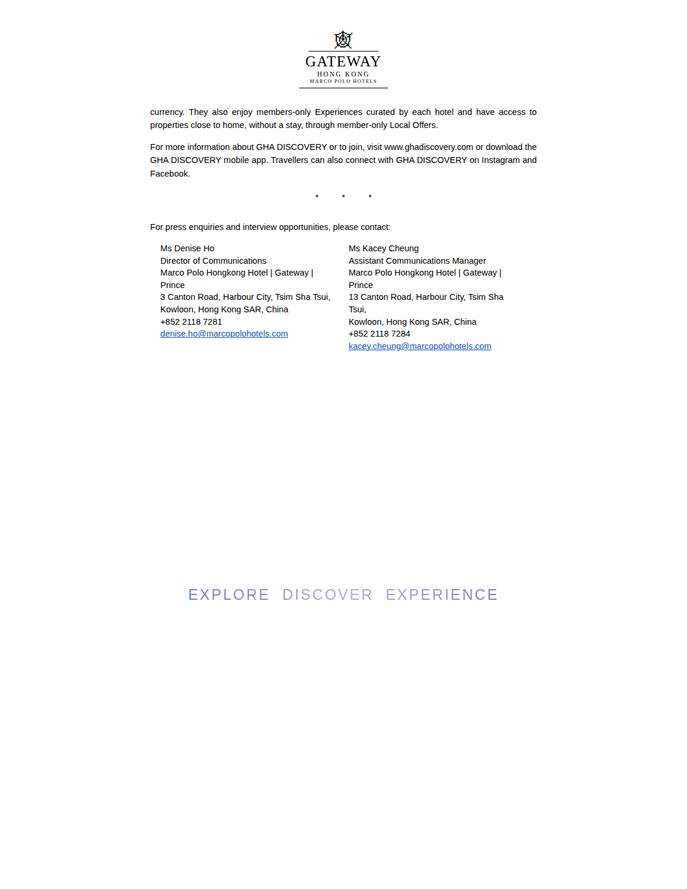🕸
GATEWAY
HONG KONG
MARCO POLO HOTELS
currency. They also enjoy members-only Experiences curated by each hotel and have access to properties close to home, without a stay, through member-only Local Offers.
For more information about GHA DISCOVERY or to join, visit www.ghadiscovery.com or download the GHA DISCOVERY mobile app. Travellers can also connect with GHA DISCOVERY on Instagram and Facebook.
***
For press enquiries and interview opportunities, please contact:
Ms Denise Ho
Director of Communications
Marco Polo Hongkong Hotel | Gateway | Prince
3 Canton Road, Harbour City, Tsim Sha Tsui,
Kowloon, Hong Kong SAR, China
+852 2118 7281
denise.ho@marcopolohotels.com
Ms Kacey Cheung
Assistant Communications Manager
Marco Polo Hongkong Hotel | Gateway | Prince
13 Canton Road, Harbour City, Tsim Sha Tsui,
Kowloon, Hong Kong SAR, China
+852 2118 7284
kacey.cheung@marcopolohotels.com
EXPLORE DISCOVER EXPERIENCE